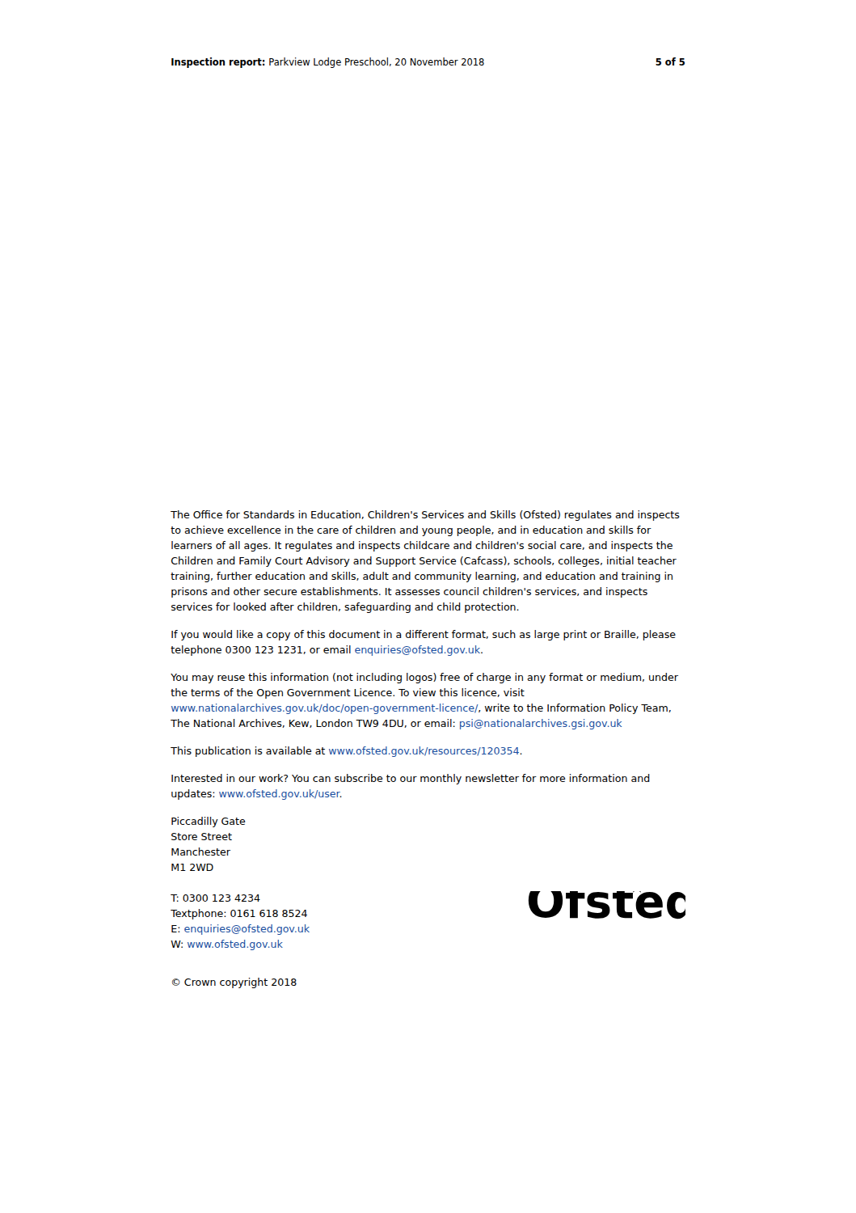Inspection report: Parkview Lodge Preschool, 20 November 2018
5 of 5
The Office for Standards in Education, Children's Services and Skills (Ofsted) regulates and inspects to achieve excellence in the care of children and young people, and in education and skills for learners of all ages. It regulates and inspects childcare and children's social care, and inspects the Children and Family Court Advisory and Support Service (Cafcass), schools, colleges, initial teacher training, further education and skills, adult and community learning, and education and training in prisons and other secure establishments. It assesses council children's services, and inspects services for looked after children, safeguarding and child protection.
If you would like a copy of this document in a different format, such as large print or Braille, please telephone 0300 123 1231, or email enquiries@ofsted.gov.uk.
You may reuse this information (not including logos) free of charge in any format or medium, under the terms of the Open Government Licence. To view this licence, visit www.nationalarchives.gov.uk/doc/open-government-licence/, write to the Information Policy Team, The National Archives, Kew, London TW9 4DU, or email: psi@nationalarchives.gsi.gov.uk
This publication is available at www.ofsted.gov.uk/resources/120354.
Interested in our work? You can subscribe to our monthly newsletter for more information and updates: www.ofsted.gov.uk/user.
Piccadilly Gate
Store Street
Manchester
M1 2WD
T: 0300 123 4234
Textphone: 0161 618 8524
E: enquiries@ofsted.gov.uk
W: www.ofsted.gov.uk
© Crown copyright 2018